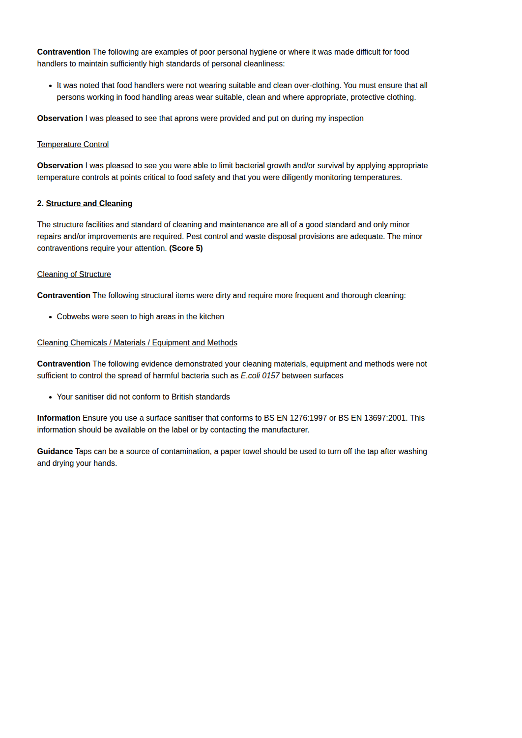Contravention The following are examples of poor personal hygiene or where it was made difficult for food handlers to maintain sufficiently high standards of personal cleanliness:
It was noted that food handlers were not wearing suitable and clean over-clothing. You must ensure that all persons working in food handling areas wear suitable, clean and where appropriate, protective clothing.
Observation I was pleased to see that aprons were provided and put on during my inspection
Temperature Control
Observation I was pleased to see you were able to limit bacterial growth and/or survival by applying appropriate temperature controls at points critical to food safety and that you were diligently monitoring temperatures.
2. Structure and Cleaning
The structure facilities and standard of cleaning and maintenance are all of a good standard and only minor repairs and/or improvements are required. Pest control and waste disposal provisions are adequate. The minor contraventions require your attention. (Score 5)
Cleaning of Structure
Contravention The following structural items were dirty and require more frequent and thorough cleaning:
Cobwebs were seen to high areas in the kitchen
Cleaning Chemicals / Materials / Equipment and Methods
Contravention The following evidence demonstrated your cleaning materials, equipment and methods were not sufficient to control the spread of harmful bacteria such as E.coli 0157 between surfaces
Your sanitiser did not conform to British standards
Information Ensure you use a surface sanitiser that conforms to BS EN 1276:1997 or BS EN 13697:2001. This information should be available on the label or by contacting the manufacturer.
Guidance Taps can be a source of contamination, a paper towel should be used to turn off the tap after washing and drying your hands.